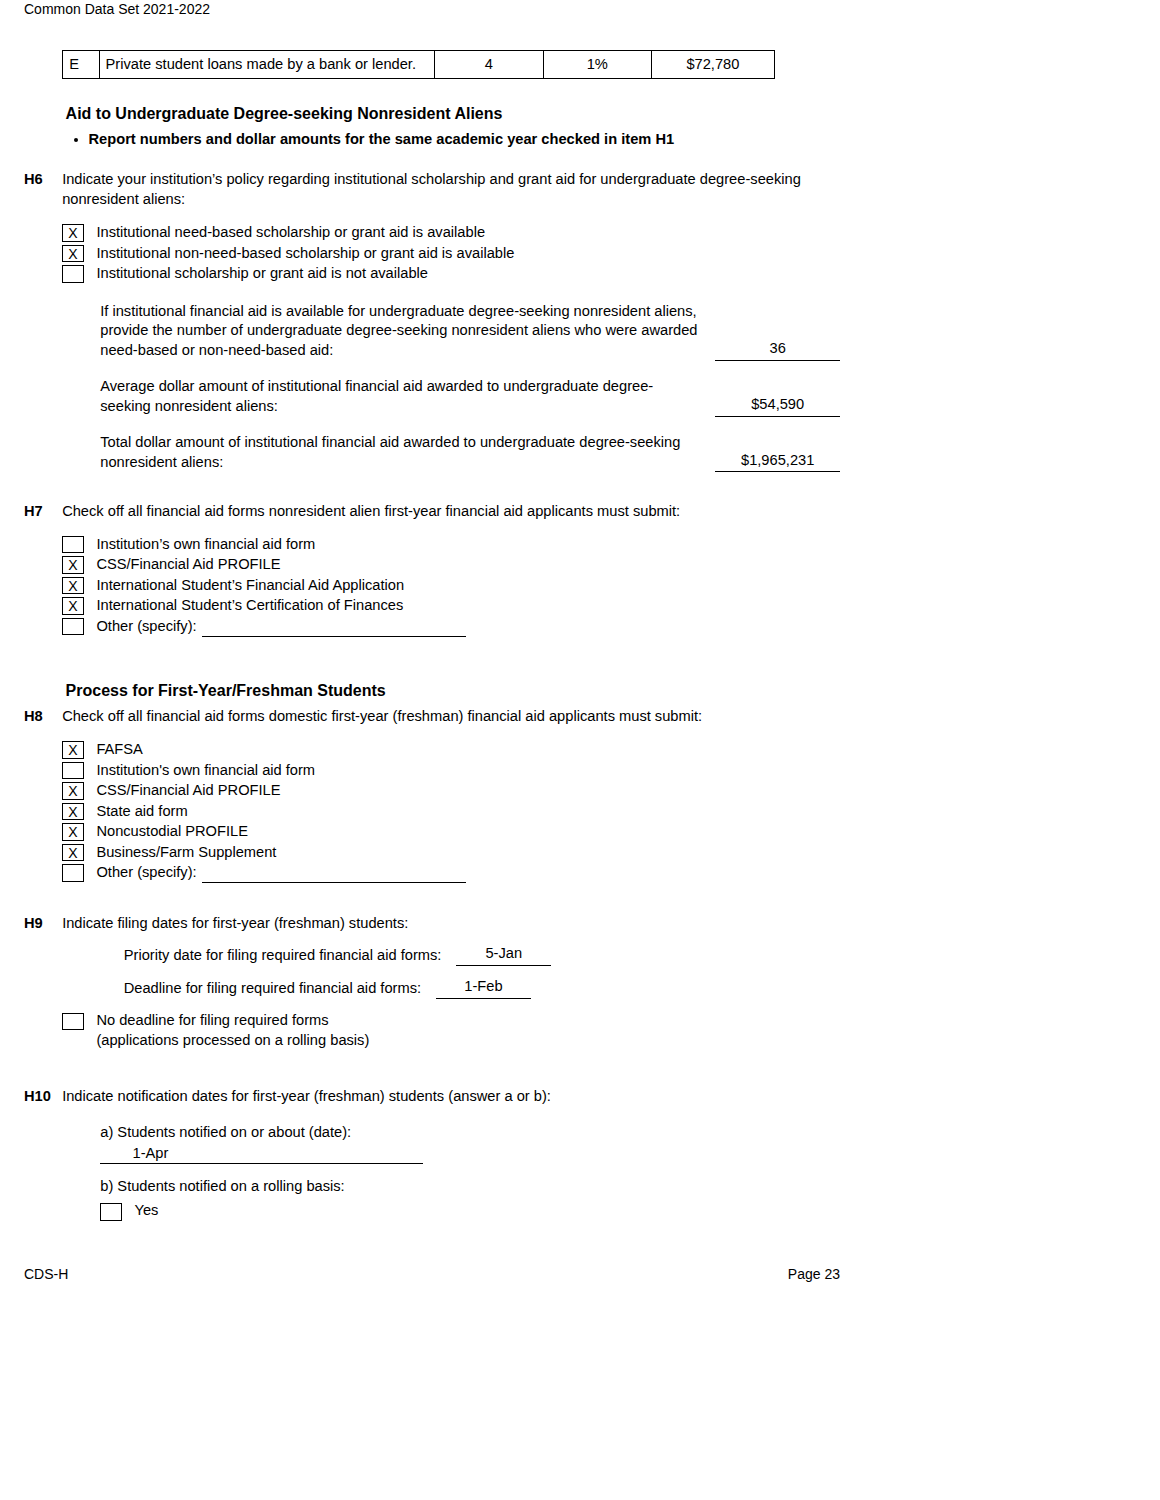Common Data Set 2021-2022
| E | Private student loans made by a bank or lender. | 4 | 1% | $72,780 |
Aid to Undergraduate Degree-seeking Nonresident Aliens
Report numbers and dollar amounts for the same academic year checked in item H1
H6
Indicate your institution’s policy regarding institutional scholarship and grant aid for undergraduate degree-seeking nonresident aliens:
X
Institutional need-based scholarship or grant aid is available
X
Institutional non-need-based scholarship or grant aid is available
Institutional scholarship or grant aid is not available
If institutional financial aid is available for undergraduate degree-seeking nonresident aliens, provide the number of undergraduate degree-seeking nonresident aliens who were awarded need-based or non-need-based aid:
36
Average dollar amount of institutional financial aid awarded to undergraduate degree-seeking nonresident aliens:
$54,590
Total dollar amount of institutional financial aid awarded to undergraduate degree-seeking nonresident aliens:
$1,965,231
H7
Check off all financial aid forms nonresident alien first-year financial aid applicants must submit:
Institution’s own financial aid form
X
CSS/Financial Aid PROFILE
X
International Student’s Financial Aid Application
X
International Student’s Certification of Finances
Other (specify):
Process for First-Year/Freshman Students
H8
Check off all financial aid forms domestic first-year (freshman) financial aid applicants must submit:
X
FAFSA
Institution's own financial aid form
X
CSS/Financial Aid PROFILE
X
State aid form
X
Noncustodial PROFILE
X
Business/Farm Supplement
Other (specify):
H9
Indicate filing dates for first-year (freshman) students:
Priority date for filing required financial aid forms:
5-Jan
Deadline for filing required financial aid forms:
1-Feb
No deadline for filing required forms
(applications processed on a rolling basis)
H10
Indicate notification dates for first-year (freshman) students (answer a or b):
a) Students notified on or about (date):
1-Apr
b) Students notified on a rolling basis:
Yes
CDS-H
Page 23